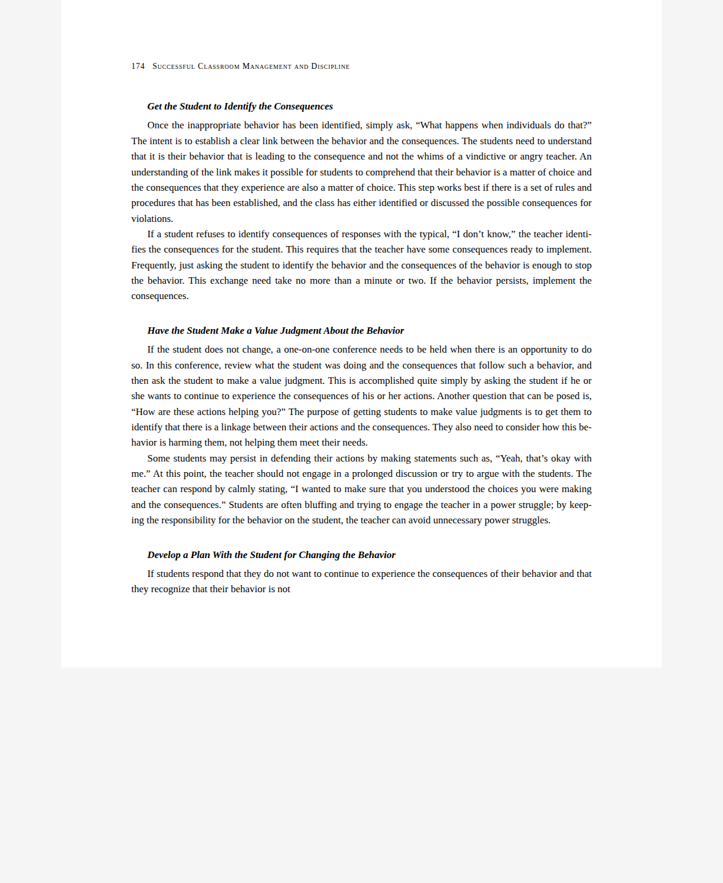174 Successful Classroom Management and Discipline
Get the Student to Identify the Consequences
Once the inappropriate behavior has been identified, simply ask, “What happens when individuals do that?” The intent is to establish a clear link between the behavior and the consequences. The students need to understand that it is their behavior that is leading to the consequence and not the whims of a vindictive or angry teacher. An understanding of the link makes it possible for students to comprehend that their behavior is a matter of choice and the consequences that they experience are also a matter of choice. This step works best if there is a set of rules and procedures that has been established, and the class has either identified or discussed the possible consequences for violations.
If a student refuses to identify consequences of responses with the typical, “I don’t know,” the teacher identifies the consequences for the student. This requires that the teacher have some consequences ready to implement. Frequently, just asking the student to identify the behavior and the consequences of the behavior is enough to stop the behavior. This exchange need take no more than a minute or two. If the behavior persists, implement the consequences.
Have the Student Make a Value Judgment About the Behavior
If the student does not change, a one-on-one conference needs to be held when there is an opportunity to do so. In this conference, review what the student was doing and the consequences that follow such a behavior, and then ask the student to make a value judgment. This is accomplished quite simply by asking the student if he or she wants to continue to experience the consequences of his or her actions. Another question that can be posed is, “How are these actions helping you?” The purpose of getting students to make value judgments is to get them to identify that there is a linkage between their actions and the consequences. They also need to consider how this behavior is harming them, not helping them meet their needs.
Some students may persist in defending their actions by making statements such as, “Yeah, that’s okay with me.” At this point, the teacher should not engage in a prolonged discussion or try to argue with the students. The teacher can respond by calmly stating, “I wanted to make sure that you understood the choices you were making and the consequences.” Students are often bluffing and trying to engage the teacher in a power struggle; by keeping the responsibility for the behavior on the student, the teacher can avoid unnecessary power struggles.
Develop a Plan With the Student for Changing the Behavior
If students respond that they do not want to continue to experience the consequences of their behavior and that they recognize that their behavior is not